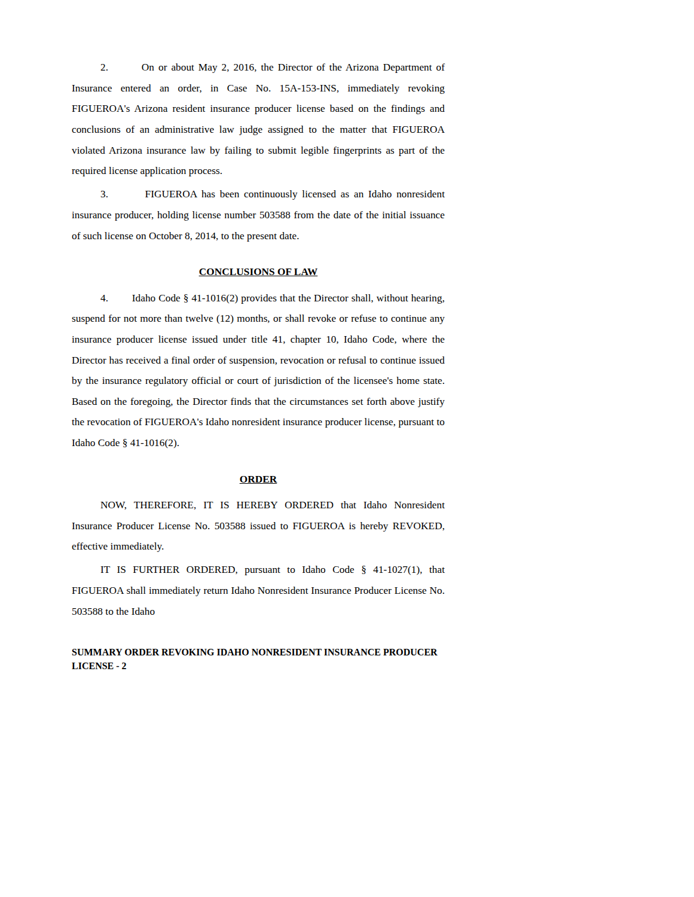2. On or about May 2, 2016, the Director of the Arizona Department of Insurance entered an order, in Case No. 15A-153-INS, immediately revoking FIGUEROA's Arizona resident insurance producer license based on the findings and conclusions of an administrative law judge assigned to the matter that FIGUEROA violated Arizona insurance law by failing to submit legible fingerprints as part of the required license application process.
3. FIGUEROA has been continuously licensed as an Idaho nonresident insurance producer, holding license number 503588 from the date of the initial issuance of such license on October 8, 2014, to the present date.
CONCLUSIONS OF LAW
4. Idaho Code § 41-1016(2) provides that the Director shall, without hearing, suspend for not more than twelve (12) months, or shall revoke or refuse to continue any insurance producer license issued under title 41, chapter 10, Idaho Code, where the Director has received a final order of suspension, revocation or refusal to continue issued by the insurance regulatory official or court of jurisdiction of the licensee's home state. Based on the foregoing, the Director finds that the circumstances set forth above justify the revocation of FIGUEROA's Idaho nonresident insurance producer license, pursuant to Idaho Code § 41-1016(2).
ORDER
NOW, THEREFORE, IT IS HEREBY ORDERED that Idaho Nonresident Insurance Producer License No. 503588 issued to FIGUEROA is hereby REVOKED, effective immediately.
IT IS FURTHER ORDERED, pursuant to Idaho Code § 41-1027(1), that FIGUEROA shall immediately return Idaho Nonresident Insurance Producer License No. 503588 to the Idaho
SUMMARY ORDER REVOKING IDAHO NONRESIDENT INSURANCE PRODUCER LICENSE - 2